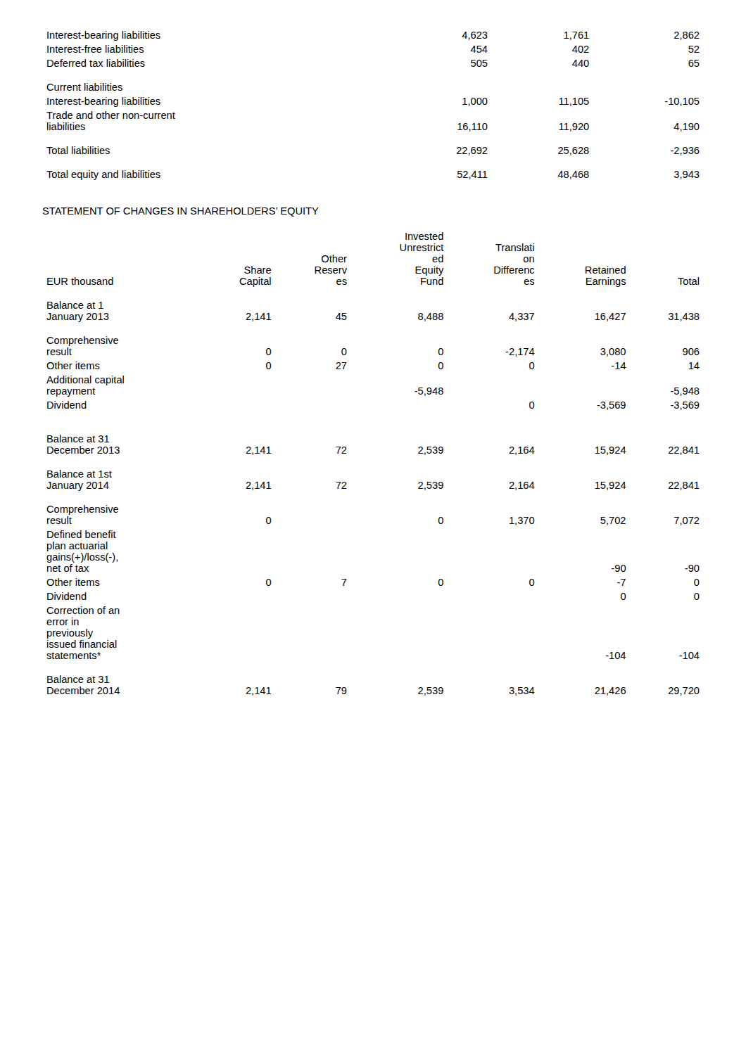| Interest-bearing liabilities | 4,623 | 1,761 | 2,862 |
| Interest-free liabilities | 454 | 402 | 52 |
| Deferred tax liabilities | 505 | 440 | 65 |
| Current liabilities | | | |
| Interest-bearing liabilities | 1,000 | 11,105 | -10,105 |
| Trade and other non-current liabilities | 16,110 | 11,920 | 4,190 |
| Total liabilities | 22,692 | 25,628 | -2,936 |
| Total equity and liabilities | 52,411 | 48,468 | 3,943 |
STATEMENT OF CHANGES IN SHAREHOLDERS’ EQUITY
| EUR thousand | Share Capital | Other Reserv es | Invested Unrestrict ed Equity Fund | Translati on Differenc es | Retained Earnings | Total |
| Balance at 1 January 2013 | 2,141 | 45 | 8,488 | 4,337 | 16,427 | 31,438 |
| Comprehensive result | 0 | 0 | 0 | -2,174 | 3,080 | 906 |
| Other items | 0 | 27 | 0 | 0 | -14 | 14 |
| Additional capital repayment | | | -5,948 | | | -5,948 |
| Dividend | | | | 0 | -3,569 | -3,569 |
| Balance at 31 December 2013 | 2,141 | 72 | 2,539 | 2,164 | 15,924 | 22,841 |
| Balance at 1st January 2014 | 2,141 | 72 | 2,539 | 2,164 | 15,924 | 22,841 |
| Comprehensive result | 0 | | 0 | 1,370 | 5,702 | 7,072 |
| Defined benefit plan actuarial gains(+)/loss(-), net of tax | | | | | -90 | -90 |
| Other items | 0 | 7 | 0 | 0 | -7 | 0 |
| Dividend | | | | | 0 | 0 |
| Correction of an error in previously issued financial statements* | | | | | -104 | -104 |
| Balance at 31 December 2014 | 2,141 | 79 | 2,539 | 3,534 | 21,426 | 29,720 |